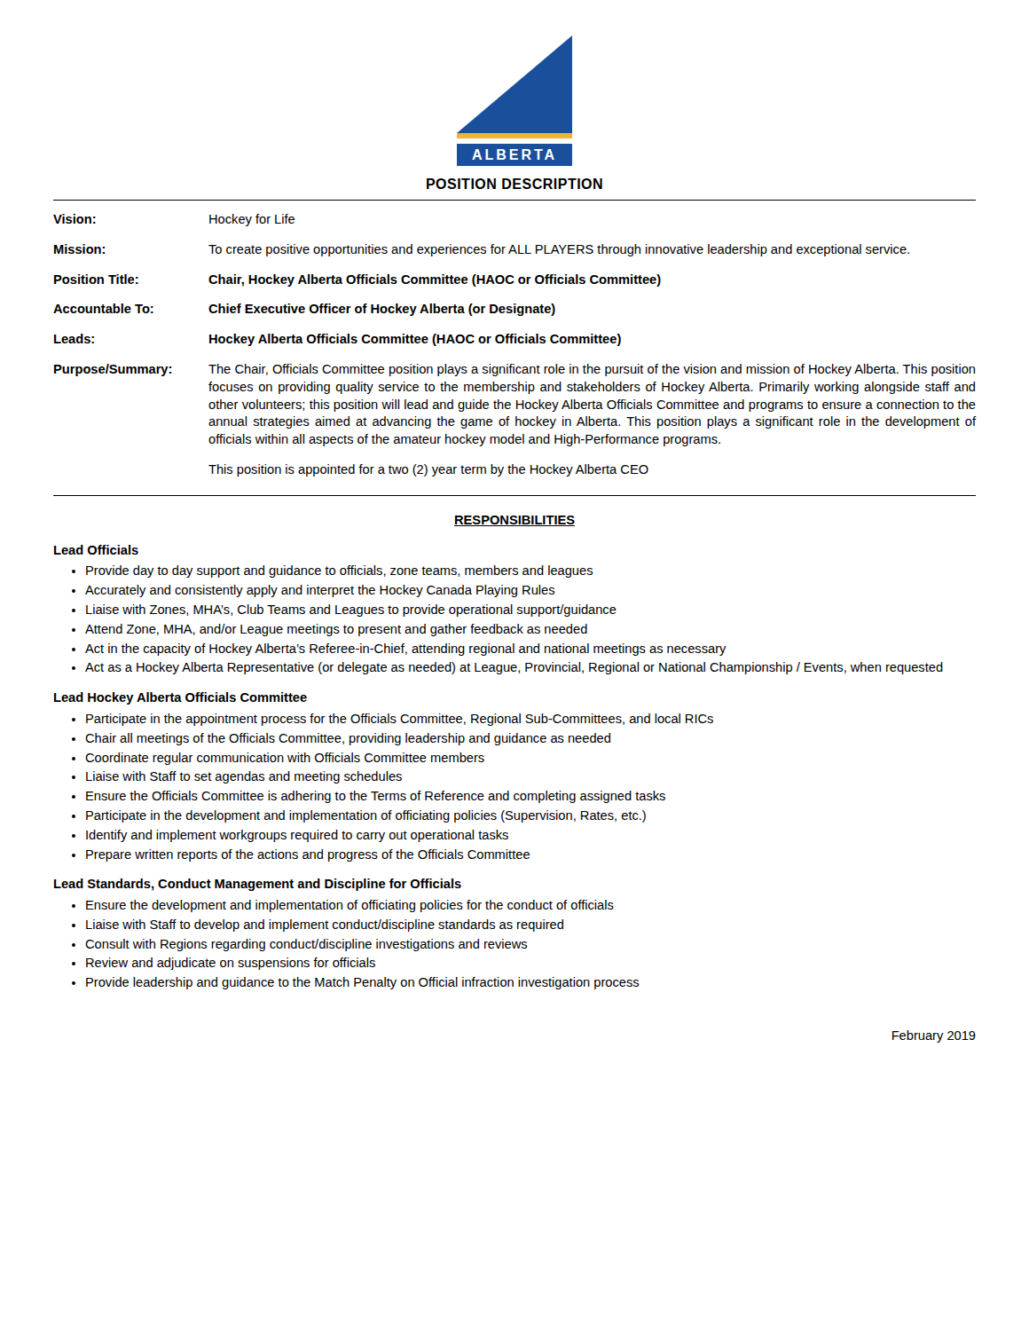ALBERTA
POSITION DESCRIPTION
| Vision: | Hockey for Life |
| Mission: | To create positive opportunities and experiences for ALL PLAYERS through innovative leadership and exceptional service. |
| Position Title: | Chair, Hockey Alberta Officials Committee (HAOC or Officials Committee) |
| Accountable To: | Chief Executive Officer of Hockey Alberta (or Designate) |
| Leads: | Hockey Alberta Officials Committee (HAOC or Officials Committee) |
| Purpose/Summary: | The Chair, Officials Committee position plays a significant role in the pursuit of the vision and mission of Hockey Alberta. This position focuses on providing quality service to the membership and stakeholders of Hockey Alberta. Primarily working alongside staff and other volunteers; this position will lead and guide the Hockey Alberta Officials Committee and programs to ensure a connection to the annual strategies aimed at advancing the game of hockey in Alberta. This position plays a significant role in the development of officials within all aspects of the amateur hockey model and High-Performance programs. This position is appointed for a two (2) year term by the Hockey Alberta CEO |
RESPONSIBILITIES
Lead Officials
Provide day to day support and guidance to officials, zone teams, members and leagues
Accurately and consistently apply and interpret the Hockey Canada Playing Rules
Liaise with Zones, MHA’s, Club Teams and Leagues to provide operational support/guidance
Attend Zone, MHA, and/or League meetings to present and gather feedback as needed
Act in the capacity of Hockey Alberta’s Referee-in-Chief, attending regional and national meetings as necessary
Act as a Hockey Alberta Representative (or delegate as needed) at League, Provincial, Regional or National Championship / Events, when requested
Lead Hockey Alberta Officials Committee
Participate in the appointment process for the Officials Committee, Regional Sub-Committees, and local RICs
Chair all meetings of the Officials Committee, providing leadership and guidance as needed
Coordinate regular communication with Officials Committee members
Liaise with Staff to set agendas and meeting schedules
Ensure the Officials Committee is adhering to the Terms of Reference and completing assigned tasks
Participate in the development and implementation of officiating policies (Supervision, Rates, etc.)
Identify and implement workgroups required to carry out operational tasks
Prepare written reports of the actions and progress of the Officials Committee
Lead Standards, Conduct Management and Discipline for Officials
Ensure the development and implementation of officiating policies for the conduct of officials
Liaise with Staff to develop and implement conduct/discipline standards as required
Consult with Regions regarding conduct/discipline investigations and reviews
Review and adjudicate on suspensions for officials
Provide leadership and guidance to the Match Penalty on Official infraction investigation process
February 2019